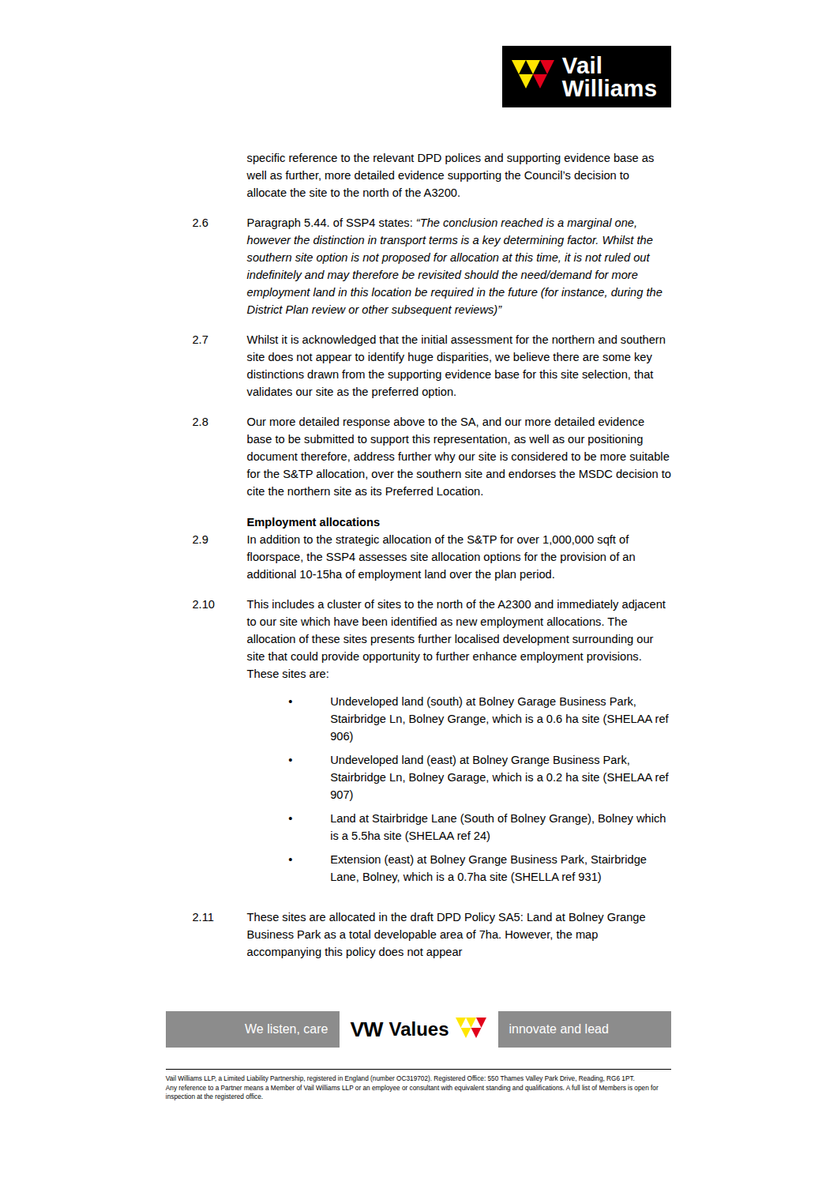Vail
Williams
specific reference to the relevant DPD polices and supporting evidence base as well as further, more detailed evidence supporting the Council’s decision to allocate the site to the north of the A3200.
2.6
Paragraph 5.44. of SSP4 states: “The conclusion reached is a marginal one, however the distinction in transport terms is a key determining factor. Whilst the southern site option is not proposed for allocation at this time, it is not ruled out indefinitely and may therefore be revisited should the need/demand for more employment land in this location be required in the future (for instance, during the District Plan review or other subsequent reviews)”
2.7
Whilst it is acknowledged that the initial assessment for the northern and southern site does not appear to identify huge disparities, we believe there are some key distinctions drawn from the supporting evidence base for this site selection, that validates our site as the preferred option.
2.8
Our more detailed response above to the SA, and our more detailed evidence base to be submitted to support this representation, as well as our positioning document therefore, address further why our site is considered to be more suitable for the S&TP allocation, over the southern site and endorses the MSDC decision to cite the northern site as its Preferred Location.
Employment allocations
2.9
In addition to the strategic allocation of the S&TP for over 1,000,000 sqft of floorspace, the SSP4 assesses site allocation options for the provision of an additional 10-15ha of employment land over the plan period.
2.10
This includes a cluster of sites to the north of the A2300 and immediately adjacent to our site which have been identified as new employment allocations. The allocation of these sites presents further localised development surrounding our site that could provide opportunity to further enhance employment provisions. These sites are:
Undeveloped land (south) at Bolney Garage Business Park, Stairbridge Ln, Bolney Grange, which is a 0.6 ha site (SHELAA ref 906)
Undeveloped land (east) at Bolney Grange Business Park, Stairbridge Ln, Bolney Garage, which is a 0.2 ha site (SHELAA ref 907)
Land at Stairbridge Lane (South of Bolney Grange), Bolney which is a 5.5ha site (SHELAA ref 24)
Extension (east) at Bolney Grange Business Park, Stairbridge Lane, Bolney, which is a 0.7ha site (SHELLA ref 931)
2.11
These sites are allocated in the draft DPD Policy SA5: Land at Bolney Grange Business Park as a total developable area of 7ha. However, the map accompanying this policy does not appear
We listen, care
VW Values
innovate and lead
Vail Williams LLP, a Limited Liability Partnership, registered in England (number OC319702). Registered Office: 550 Thames Valley Park Drive, Reading, RG6 1PT.
Any reference to a Partner means a Member of Vail Williams LLP or an employee or consultant with equivalent standing and qualifications. A full list of Members is open for inspection at the registered office.